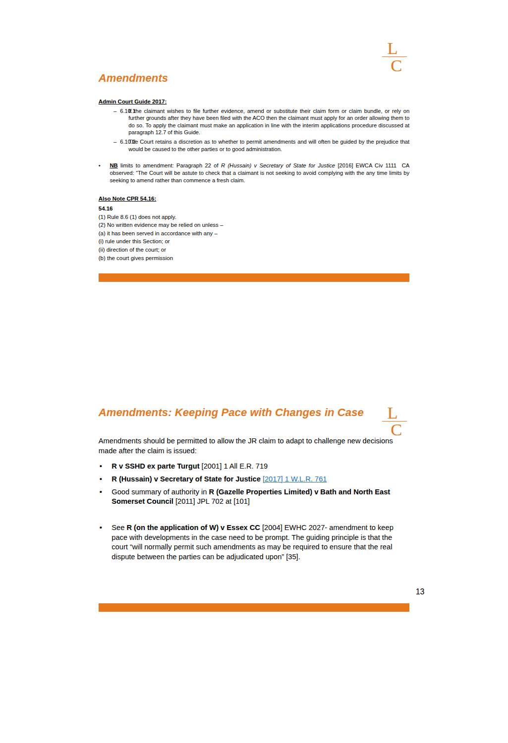L C
Amendments
Admin Court Guide 2017:
–6.10.1 If the claimant wishes to file further evidence, amend or substitute their claim form or claim bundle, or rely on further grounds after they have been filed with the ACO then the claimant must apply for an order allowing them to do so. To apply the claimant must make an application in line with the interim applications procedure discussed at paragraph 12.7 of this Guide.
–6.10.2 The Court retains a discretion as to whether to permit amendments and will often be guided by the prejudice that would be caused to the other parties or to good administration.
• NB limits to amendment: Paragraph 22 of R (Hussain) v Secretary of State for Justice [2016] EWCA Civ 1111 CA observed: “The Court will be astute to check that a claimant is not seeking to avoid complying with the any time limits by seeking to amend rather than commence a fresh claim.
Also Note CPR 54.16:
54.16
(1) Rule 8.6 (1) does not apply.
(2) No written evidence may be relied on unless –
(a) it has been served in accordance with any –
(i) rule under this Section; or
(ii) direction of the court; or
(b) the court gives permission
L C
Amendments: Keeping Pace with Changes in Case
Amendments should be permitted to allow the JR claim to adapt to challenge new decisions made after the claim is issued:
•R v SSHD ex parte Turgut [2001] 1 All E.R. 719
•R (Hussain) v Secretary of State for Justice [2017] 1 W.L.R. 761
•Good summary of authority in R (Gazelle Properties Limited) v Bath and North East Somerset Council [2011] JPL 702 at [101]
•See R (on the application of W) v Essex CC [2004] EWHC 2027- amendment to keep pace with developments in the case need to be prompt. The guiding principle is that the court “will normally permit such amendments as may be required to ensure that the real dispute between the parties can be adjudicated upon” [35].
13